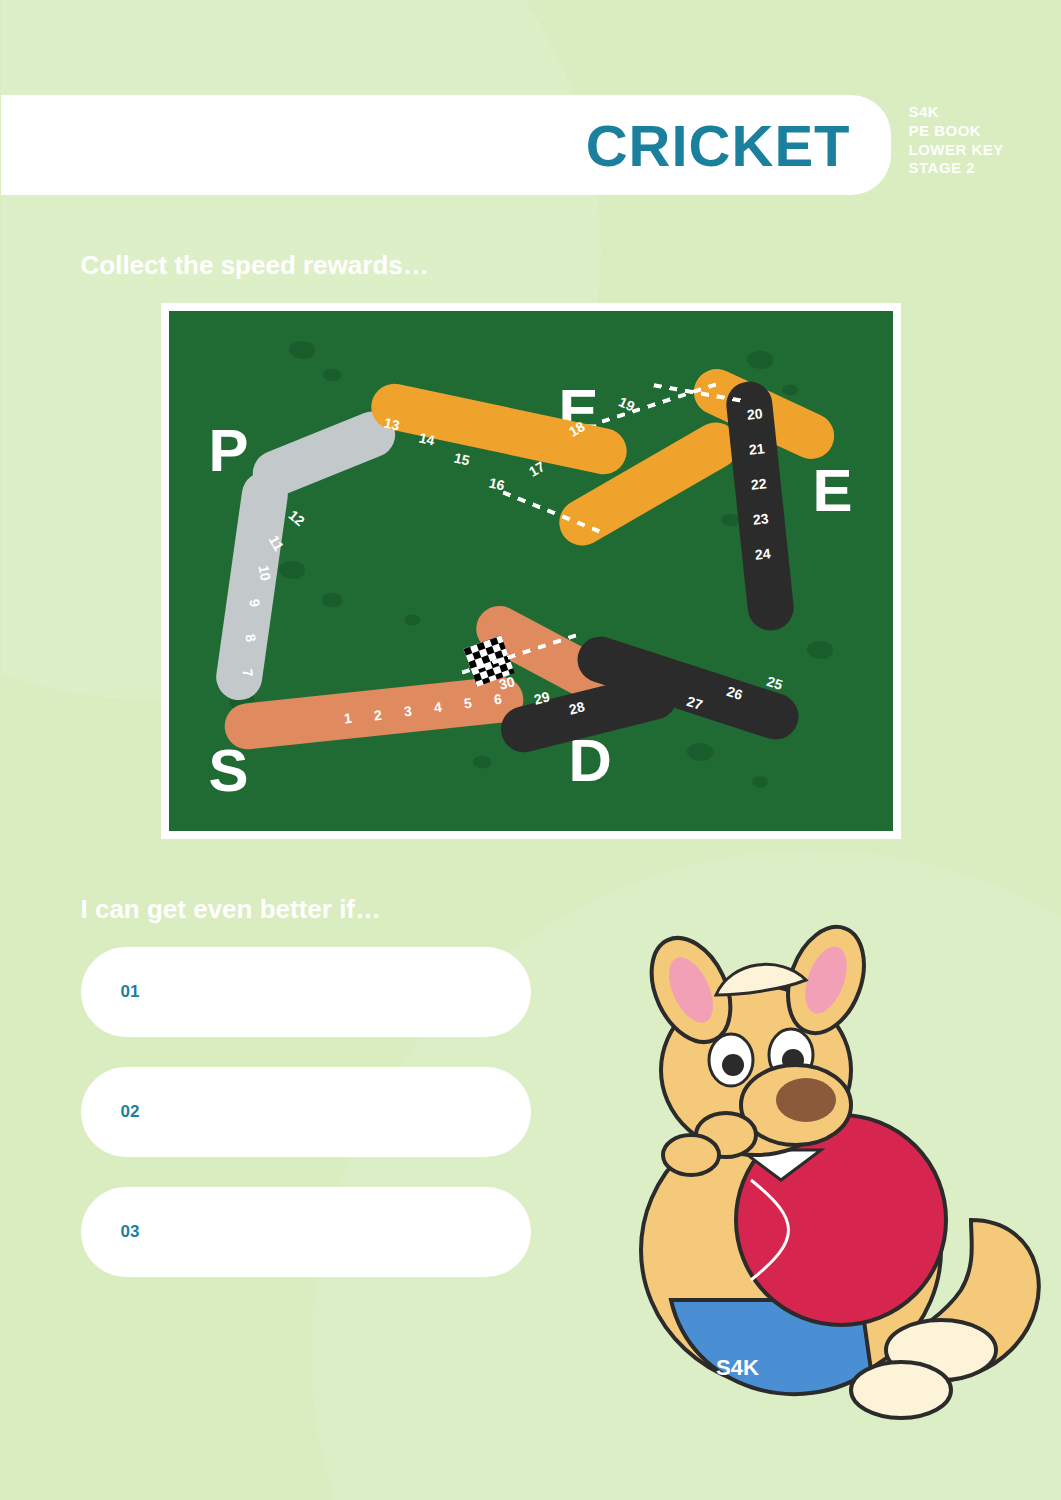CRICKET
S4K
PE BOOK
LOWER KEY
STAGE 2
Collect the speed rewards…
P E E D S
1 2 3 4 5 6 7 8 9 10 11 12 13 14 15 16 17 18 19 20 21 22 23 24 25 26 27 28 29 30
I can get even better if…
01
02
03
S4K